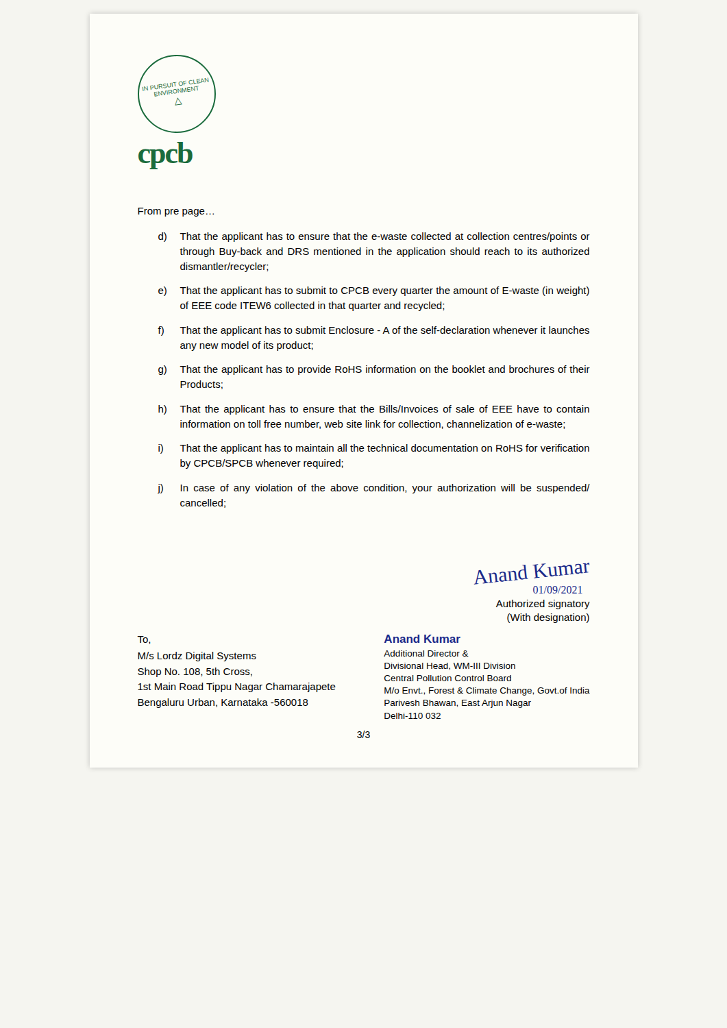IN PURSUIT OF CLEAN ENVIRONMENT
△
cpcb
From pre page…
d) That the applicant has to ensure that the e-waste collected at collection centres/points or through Buy-back and DRS mentioned in the application should reach to its authorized dismantler/recycler;
e) That the applicant has to submit to CPCB every quarter the amount of E-waste (in weight) of EEE code ITEW6 collected in that quarter and recycled;
f) That the applicant has to submit Enclosure - A of the self-declaration whenever it launches any new model of its product;
g) That the applicant has to provide RoHS information on the booklet and brochures of their Products;
h) That the applicant has to ensure that the Bills/Invoices of sale of EEE have to contain information on toll free number, web site link for collection, channelization of e-waste;
i) That the applicant has to maintain all the technical documentation on RoHS for verification by CPCB/SPCB whenever required;
j) In case of any violation of the above condition, your authorization will be suspended/ cancelled;
Anand Kumar 01/09/2021
Authorized signatory
(With designation)
To,
M/s Lordz Digital Systems
Shop No. 108, 5th Cross,
1st Main Road Tippu Nagar Chamarajapete
Bengaluru Urban, Karnataka -560018
Anand Kumar
Additional Director &
Divisional Head, WM-III Division
Central Pollution Control Board
M/o Envt., Forest & Climate Change, Govt.of India
Parivesh Bhawan, East Arjun Nagar
Delhi-110 032
3/3